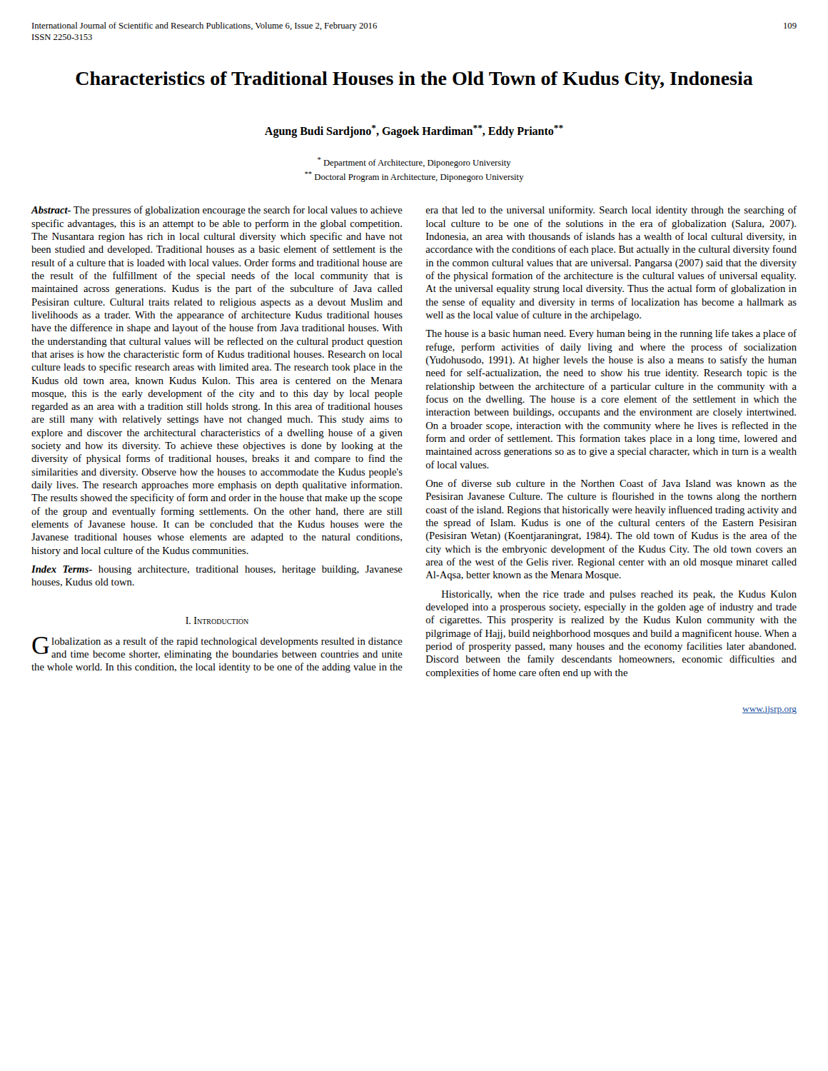International Journal of Scientific and Research Publications, Volume 6, Issue 2, February 2016
ISSN 2250-3153
109
Characteristics of Traditional Houses in the Old Town of Kudus City, Indonesia
Agung Budi Sardjono*, Gagoek Hardiman**, Eddy Prianto**
* Department of Architecture, Diponegoro University
** Doctoral Program in Architecture, Diponegoro University
Abstract- The pressures of globalization encourage the search for local values to achieve specific advantages, this is an attempt to be able to perform in the global competition. The Nusantara region has rich in local cultural diversity which specific and have not been studied and developed. Traditional houses as a basic element of settlement is the result of a culture that is loaded with local values. Order forms and traditional house are the result of the fulfillment of the special needs of the local community that is maintained across generations. Kudus is the part of the subculture of Java called Pesisiran culture. Cultural traits related to religious aspects as a devout Muslim and livelihoods as a trader. With the appearance of architecture Kudus traditional houses have the difference in shape and layout of the house from Java traditional houses. With the understanding that cultural values will be reflected on the cultural product question that arises is how the characteristic form of Kudus traditional houses. Research on local culture leads to specific research areas with limited area. The research took place in the Kudus old town area, known Kudus Kulon. This area is centered on the Menara mosque, this is the early development of the city and to this day by local people regarded as an area with a tradition still holds strong. In this area of traditional houses are still many with relatively settings have not changed much. This study aims to explore and discover the architectural characteristics of a dwelling house of a given society and how its diversity. To achieve these objectives is done by looking at the diversity of physical forms of traditional houses, breaks it and compare to find the similarities and diversity. Observe how the houses to accommodate the Kudus people's daily lives. The research approaches more emphasis on depth qualitative information. The results showed the specificity of form and order in the house that make up the scope of the group and eventually forming settlements. On the other hand, there are still elements of Javanese house. It can be concluded that the Kudus houses were the Javanese traditional houses whose elements are adapted to the natural conditions, history and local culture of the Kudus communities.
Index Terms- housing architecture, traditional houses, heritage building, Javanese houses, Kudus old town.
I. Introduction
Globalization as a result of the rapid technological developments resulted in distance and time become shorter, eliminating the boundaries between countries and unite the whole world. In this condition, the local identity to be one of the adding value in the era that led to the universal uniformity. Search local identity through the searching of local culture to be one of the solutions in the era of globalization (Salura, 2007). Indonesia, an area with thousands of islands has a wealth of local cultural diversity, in accordance with the conditions of each place. But actually in the cultural diversity found in the common cultural values that are universal. Pangarsa (2007) said that the diversity of the physical formation of the architecture is the cultural values of universal equality. At the universal equality strung local diversity. Thus the actual form of globalization in the sense of equality and diversity in terms of localization has become a hallmark as well as the local value of culture in the archipelago.
The house is a basic human need. Every human being in the running life takes a place of refuge, perform activities of daily living and where the process of socialization (Yudohusodo, 1991). At higher levels the house is also a means to satisfy the human need for self-actualization, the need to show his true identity. Research topic is the relationship between the architecture of a particular culture in the community with a focus on the dwelling. The house is a core element of the settlement in which the interaction between buildings, occupants and the environment are closely intertwined. On a broader scope, interaction with the community where he lives is reflected in the form and order of settlement. This formation takes place in a long time, lowered and maintained across generations so as to give a special character, which in turn is a wealth of local values.
One of diverse sub culture in the Northen Coast of Java Island was known as the Pesisiran Javanese Culture. The culture is flourished in the towns along the northern coast of the island. Regions that historically were heavily influenced trading activity and the spread of Islam. Kudus is one of the cultural centers of the Eastern Pesisiran (Pesisiran Wetan) (Koentjaraningrat, 1984). The old town of Kudus is the area of the city which is the embryonic development of the Kudus City. The old town covers an area of the west of the Gelis river. Regional center with an old mosque minaret called Al-Aqsa, better known as the Menara Mosque.
Historically, when the rice trade and pulses reached its peak, the Kudus Kulon developed into a prosperous society, especially in the golden age of industry and trade of cigarettes. This prosperity is realized by the Kudus Kulon community with the pilgrimage of Hajj, build neighborhood mosques and build a magnificent house. When a period of prosperity passed, many houses and the economy facilities later abandoned. Discord between the family descendants homeowners, economic difficulties and complexities of home care often end up with the
www.ijsrp.org